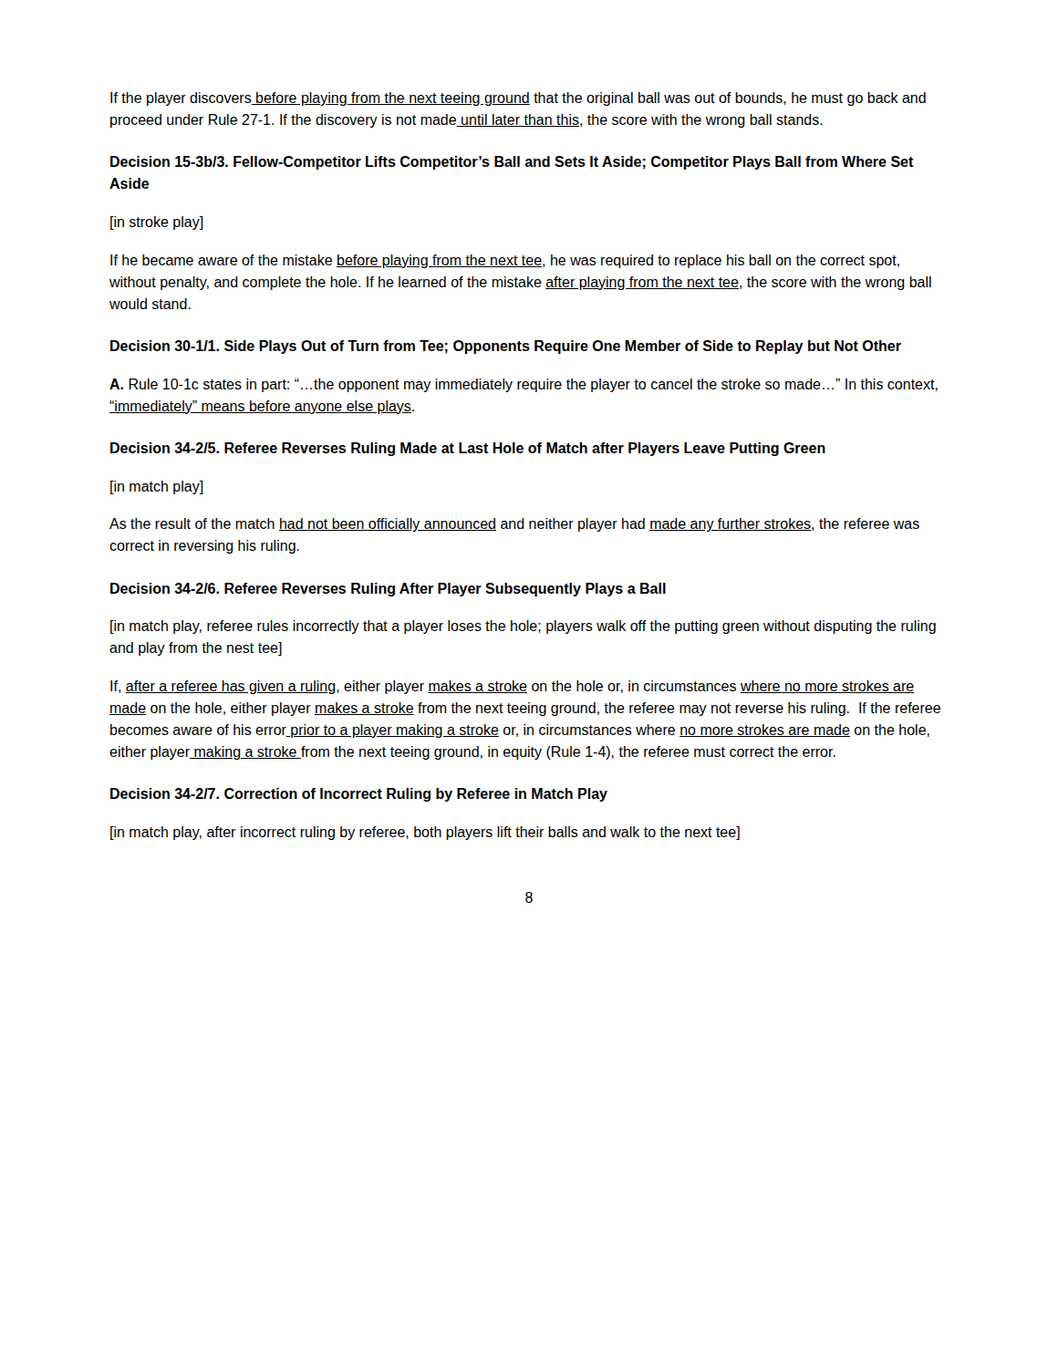If the player discovers before playing from the next teeing ground that the original ball was out of bounds, he must go back and proceed under Rule 27-1. If the discovery is not made until later than this, the score with the wrong ball stands.
Decision 15-3b/3. Fellow-Competitor Lifts Competitor’s Ball and Sets It Aside; Competitor Plays Ball from Where Set Aside
[in stroke play]
If he became aware of the mistake before playing from the next tee, he was required to replace his ball on the correct spot, without penalty, and complete the hole. If he learned of the mistake after playing from the next tee, the score with the wrong ball would stand.
Decision 30-1/1. Side Plays Out of Turn from Tee; Opponents Require One Member of Side to Replay but Not Other
A. Rule 10-1c states in part: “…the opponent may immediately require the player to cancel the stroke so made…” In this context, “immediately” means before anyone else plays.
Decision 34-2/5. Referee Reverses Ruling Made at Last Hole of Match after Players Leave Putting Green
[in match play]
As the result of the match had not been officially announced and neither player had made any further strokes, the referee was correct in reversing his ruling.
Decision 34-2/6. Referee Reverses Ruling After Player Subsequently Plays a Ball
[in match play, referee rules incorrectly that a player loses the hole; players walk off the putting green without disputing the ruling and play from the nest tee]
If, after a referee has given a ruling, either player makes a stroke on the hole or, in circumstances where no more strokes are made on the hole, either player makes a stroke from the next teeing ground, the referee may not reverse his ruling. If the referee becomes aware of his error prior to a player making a stroke or, in circumstances where no more strokes are made on the hole, either player making a stroke from the next teeing ground, in equity (Rule 1-4), the referee must correct the error.
Decision 34-2/7. Correction of Incorrect Ruling by Referee in Match Play
[in match play, after incorrect ruling by referee, both players lift their balls and walk to the next tee]
8